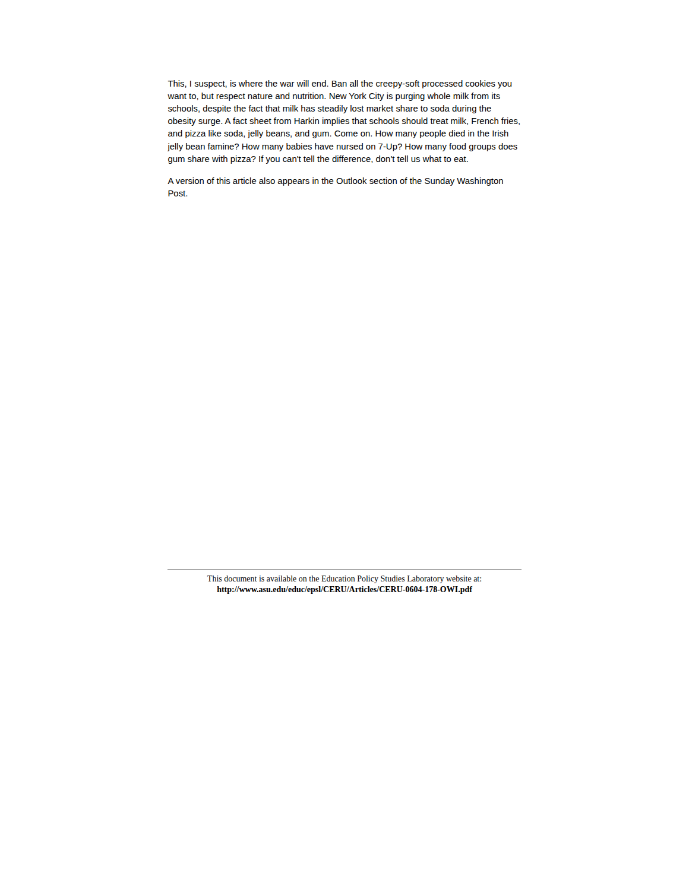This, I suspect, is where the war will end. Ban all the creepy-soft processed cookies you want to, but respect nature and nutrition. New York City is purging whole milk from its schools, despite the fact that milk has steadily lost market share to soda during the obesity surge. A fact sheet from Harkin implies that schools should treat milk, French fries, and pizza like soda, jelly beans, and gum. Come on. How many people died in the Irish jelly bean famine? How many babies have nursed on 7-Up? How many food groups does gum share with pizza? If you can't tell the difference, don't tell us what to eat.
A version of this article also appears in the Outlook section of the Sunday Washington Post.
This document is available on the Education Policy Studies Laboratory website at:
http://www.asu.edu/educ/epsl/CERU/Articles/CERU-0604-178-OWI.pdf